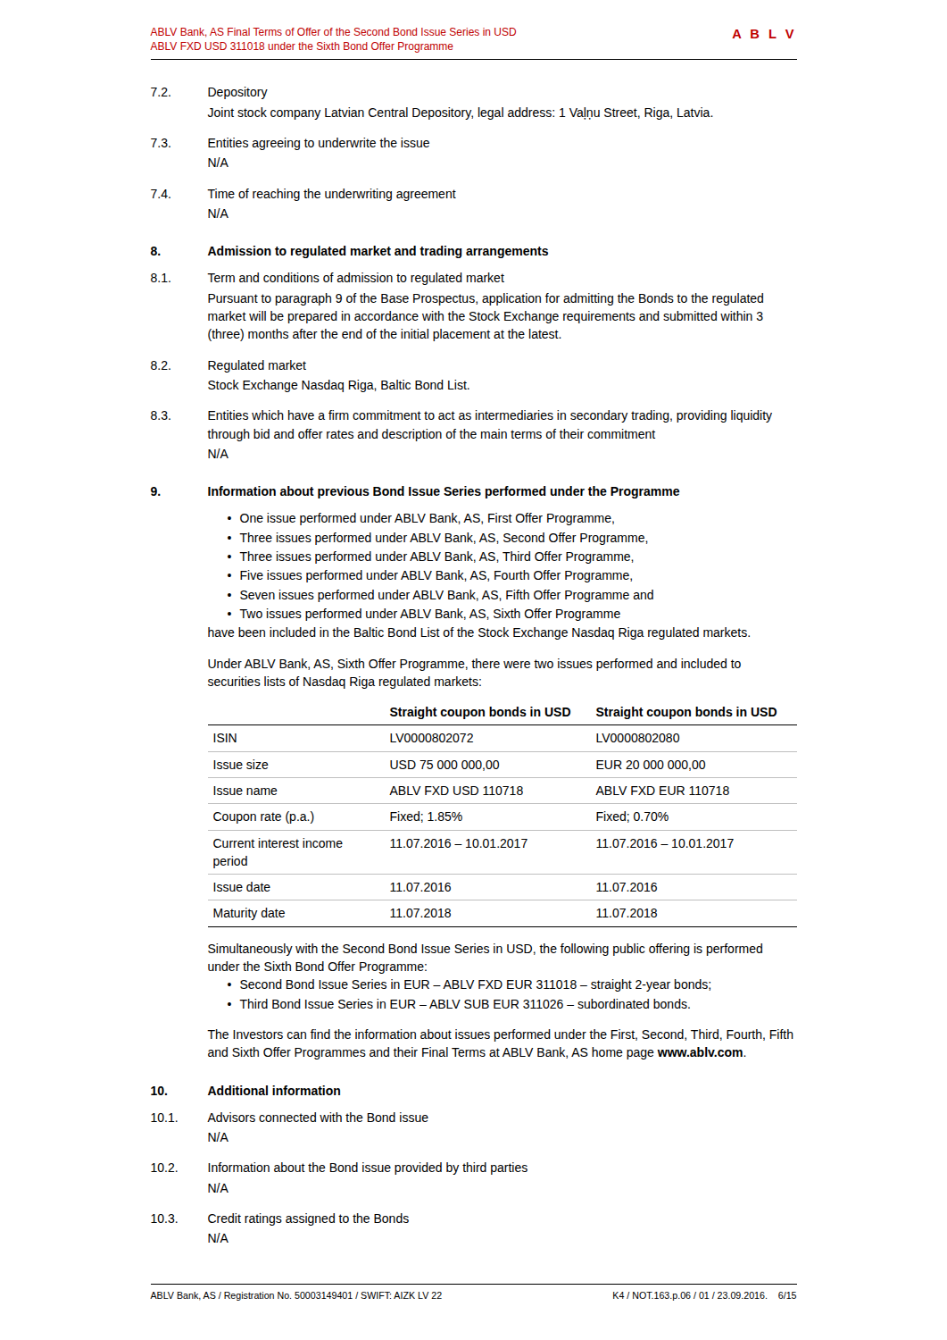ABLV Bank, AS Final Terms of Offer of the Second Bond Issue Series in USD
ABLV FXD USD 311018 under the Sixth Bond Offer Programme
A B L V
7.2.
Depository
Joint stock company Latvian Central Depository, legal address: 1 Vaļņu Street, Riga, Latvia.
7.3.
Entities agreeing to underwrite the issue
N/A
7.4.
Time of reaching the underwriting agreement
N/A
8.
Admission to regulated market and trading arrangements
8.1.
Term and conditions of admission to regulated market
Pursuant to paragraph 9 of the Base Prospectus, application for admitting the Bonds to the regulated market will be prepared in accordance with the Stock Exchange requirements and submitted within 3 (three) months after the end of the initial placement at the latest.
8.2.
Regulated market
Stock Exchange Nasdaq Riga, Baltic Bond List.
8.3.
Entities which have a firm commitment to act as intermediaries in secondary trading, providing liquidity through bid and offer rates and description of the main terms of their commitment
N/A
9.
Information about previous Bond Issue Series performed under the Programme
One issue performed under ABLV Bank, AS, First Offer Programme,
Three issues performed under ABLV Bank, AS, Second Offer Programme,
Three issues performed under ABLV Bank, AS, Third Offer Programme,
Five issues performed under ABLV Bank, AS, Fourth Offer Programme,
Seven issues performed under ABLV Bank, AS, Fifth Offer Programme and
Two issues performed under ABLV Bank, AS, Sixth Offer Programme
have been included in the Baltic Bond List of the Stock Exchange Nasdaq Riga regulated markets.
Under ABLV Bank, AS, Sixth Offer Programme, there were two issues performed and included to securities lists of Nasdaq Riga regulated markets:
| | Straight coupon bonds in USD | Straight coupon bonds in USD |
| --- | --- | --- |
| ISIN | LV0000802072 | LV0000802080 |
| Issue size | USD 75 000 000,00 | EUR 20 000 000,00 |
| Issue name | ABLV FXD USD 110718 | ABLV FXD EUR 110718 |
| Coupon rate (p.a.) | Fixed; 1.85% | Fixed; 0.70% |
| Current interest income period | 11.07.2016 – 10.01.2017 | 11.07.2016 – 10.01.2017 |
| Issue date | 11.07.2016 | 11.07.2016 |
| Maturity date | 11.07.2018 | 11.07.2018 |
Simultaneously with the Second Bond Issue Series in USD, the following public offering is performed under the Sixth Bond Offer Programme:
Second Bond Issue Series in EUR – ABLV FXD EUR 311018 – straight 2-year bonds;
Third Bond Issue Series in EUR – ABLV SUB EUR 311026 – subordinated bonds.
The Investors can find the information about issues performed under the First, Second, Third, Fourth, Fifth and Sixth Offer Programmes and their Final Terms at ABLV Bank, AS home page www.ablv.com.
10.
Additional information
10.1.
Advisors connected with the Bond issue
N/A
10.2.
Information about the Bond issue provided by third parties
N/A
10.3.
Credit ratings assigned to the Bonds
N/A
ABLV Bank, AS / Registration No. 50003149401 / SWIFT: AIZK LV 22
K4 / NOT.163.p.06 / 01 / 23.09.2016. 6/15